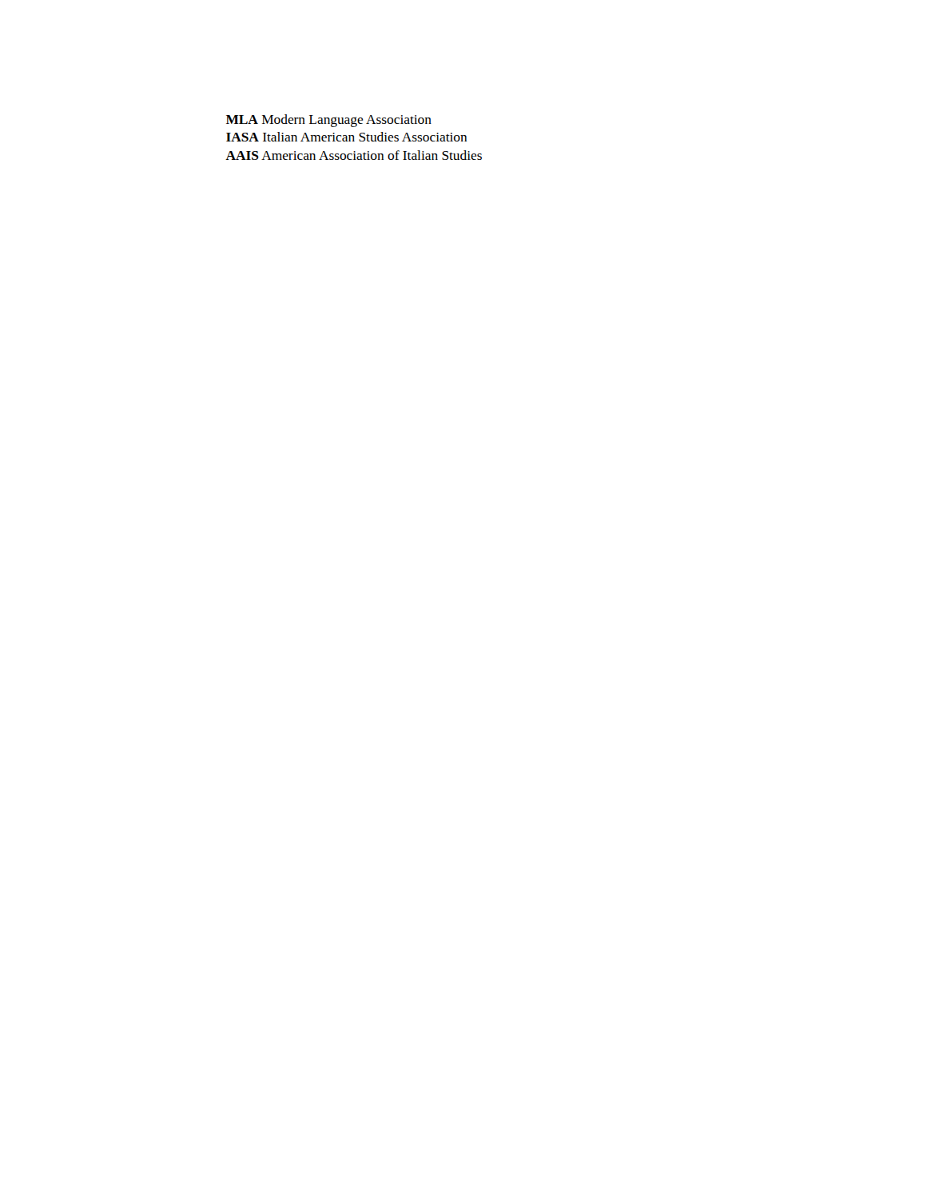MLA Modern Language Association
IASA Italian American Studies Association
AAIS American Association of Italian Studies